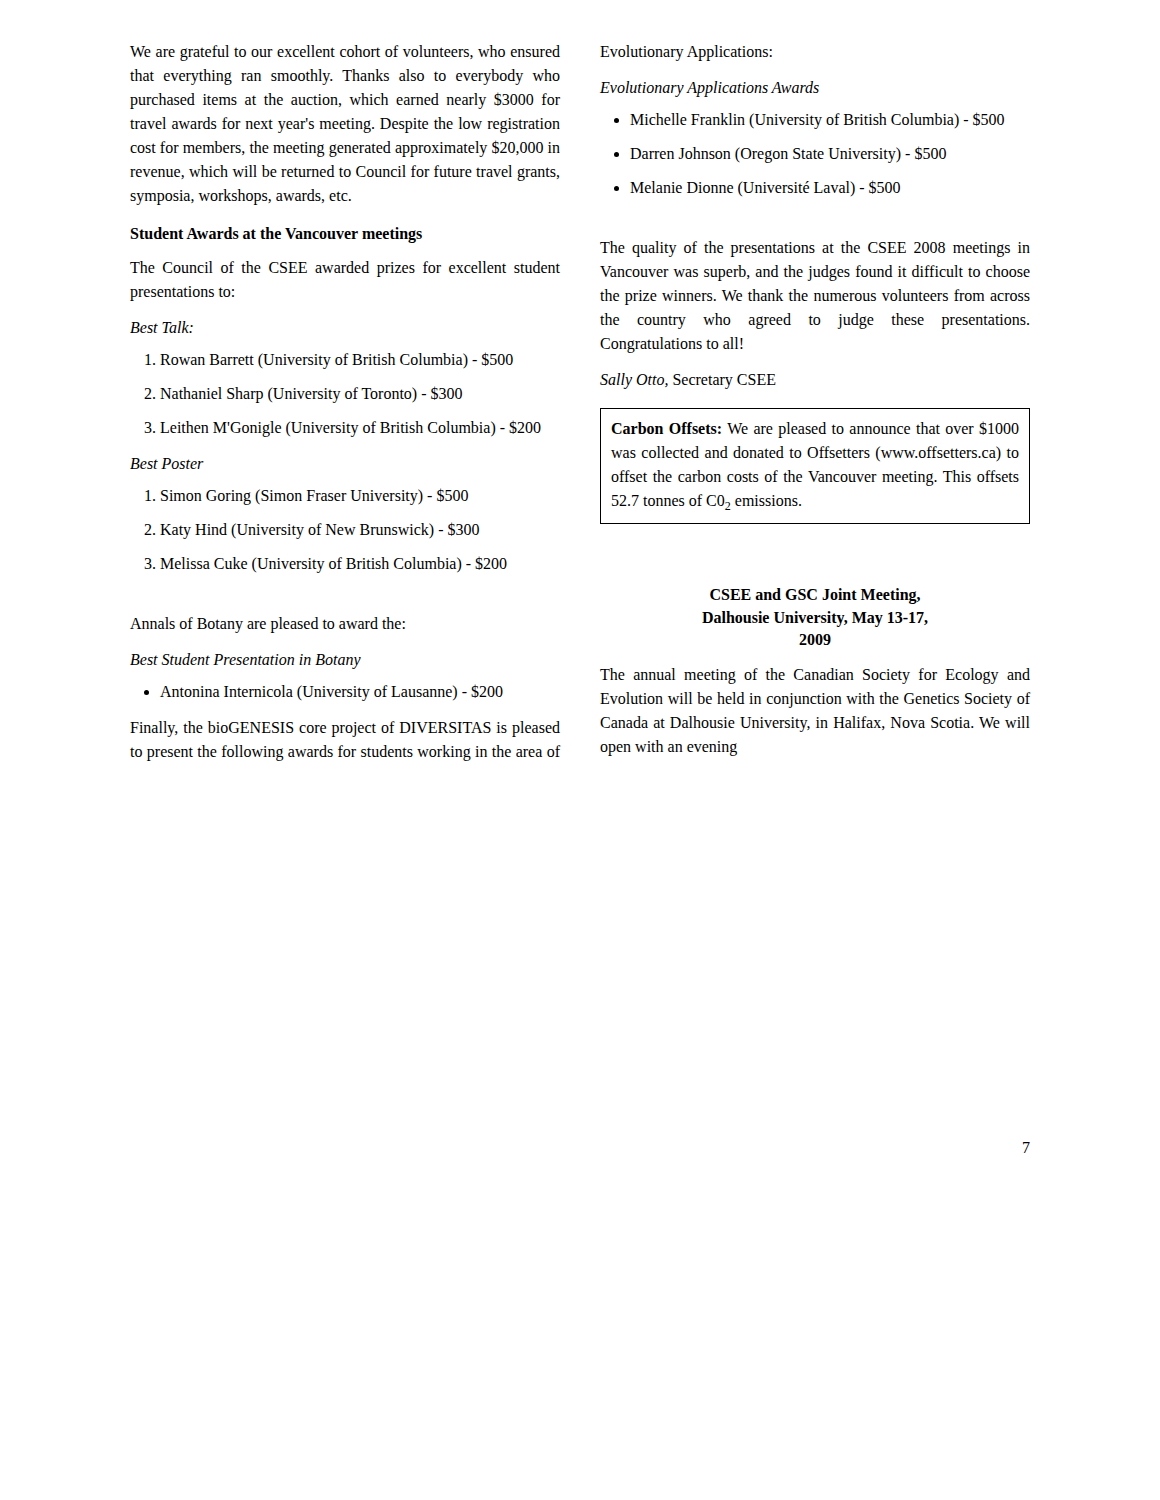We are grateful to our excellent cohort of volunteers, who ensured that everything ran smoothly. Thanks also to everybody who purchased items at the auction, which earned nearly $3000 for travel awards for next year's meeting. Despite the low registration cost for members, the meeting generated approximately $20,000 in revenue, which will be returned to Council for future travel grants, symposia, workshops, awards, etc.
Student Awards at the Vancouver meetings
The Council of the CSEE awarded prizes for excellent student presentations to:
Best Talk:
Rowan Barrett (University of British Columbia) - $500
Nathaniel Sharp (University of Toronto) - $300
Leithen M'Gonigle (University of British Columbia) - $200
Best Poster
Simon Goring (Simon Fraser University) - $500
Katy Hind (University of New Brunswick) - $300
Melissa Cuke (University of British Columbia) - $200
Annals of Botany are pleased to award the:
Best Student Presentation in Botany
Antonina Internicola (University of Lausanne) - $200
Finally, the bioGENESIS core project of DIVERSITAS is pleased to present the following awards for students working in the area of Evolutionary Applications:
Evolutionary Applications Awards
Michelle Franklin (University of British Columbia) - $500
Darren Johnson (Oregon State University) - $500
Melanie Dionne (Université Laval) - $500
The quality of the presentations at the CSEE 2008 meetings in Vancouver was superb, and the judges found it difficult to choose the prize winners. We thank the numerous volunteers from across the country who agreed to judge these presentations. Congratulations to all!
Sally Otto, Secretary CSEE
Carbon Offsets: We are pleased to announce that over $1000 was collected and donated to Offsetters (www.offsetters.ca) to offset the carbon costs of the Vancouver meeting. This offsets 52.7 tonnes of C02 emissions.
CSEE and GSC Joint Meeting,
Dalhousie University, May 13-17,
2009
The annual meeting of the Canadian Society for Ecology and Evolution will be held in conjunction with the Genetics Society of Canada at Dalhousie University, in Halifax, Nova Scotia. We will open with an evening
7